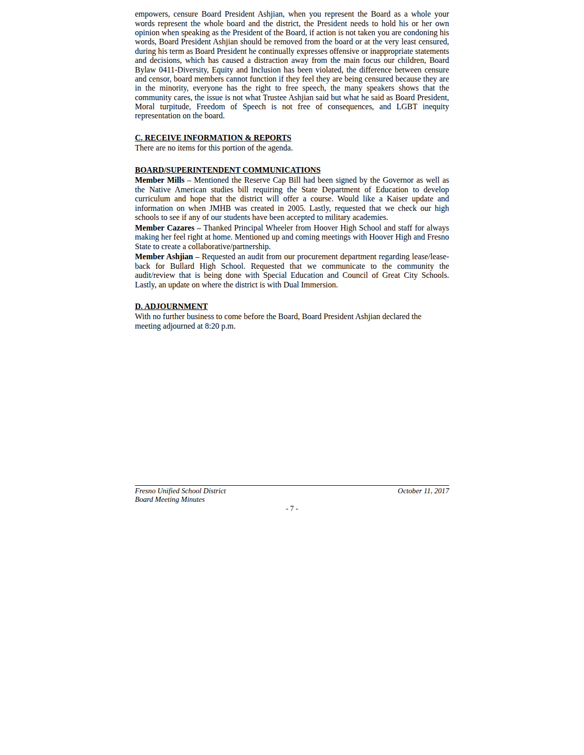empowers, censure Board President Ashjian, when you represent the Board as a whole your words represent the whole board and the district, the President needs to hold his or her own opinion when speaking as the President of the Board, if action is not taken you are condoning his words, Board President Ashjian should be removed from the board or at the very least censured, during his term as Board President he continually expresses offensive or inappropriate statements and decisions, which has caused a distraction away from the main focus our children, Board Bylaw 0411-Diversity, Equity and Inclusion has been violated, the difference between censure and censor, board members cannot function if they feel they are being censured because they are in the minority, everyone has the right to free speech, the many speakers shows that the community cares, the issue is not what Trustee Ashjian said but what he said as Board President, Moral turpitude, Freedom of Speech is not free of consequences, and LGBT inequity representation on the board.
C. RECEIVE INFORMATION & REPORTS
There are no items for this portion of the agenda.
BOARD/SUPERINTENDENT COMMUNICATIONS
Member Mills – Mentioned the Reserve Cap Bill had been signed by the Governor as well as the Native American studies bill requiring the State Department of Education to develop curriculum and hope that the district will offer a course. Would like a Kaiser update and information on when JMHB was created in 2005. Lastly, requested that we check our high schools to see if any of our students have been accepted to military academies.
Member Cazares – Thanked Principal Wheeler from Hoover High School and staff for always making her feel right at home. Mentioned up and coming meetings with Hoover High and Fresno State to create a collaborative/partnership.
Member Ashjian – Requested an audit from our procurement department regarding lease/lease-back for Bullard High School. Requested that we communicate to the community the audit/review that is being done with Special Education and Council of Great City Schools. Lastly, an update on where the district is with Dual Immersion.
D. ADJOURNMENT
With no further business to come before the Board, Board President Ashjian declared the meeting adjourned at 8:20 p.m.
Fresno Unified School District October 11, 2017
Board Meeting Minutes
- 7 -